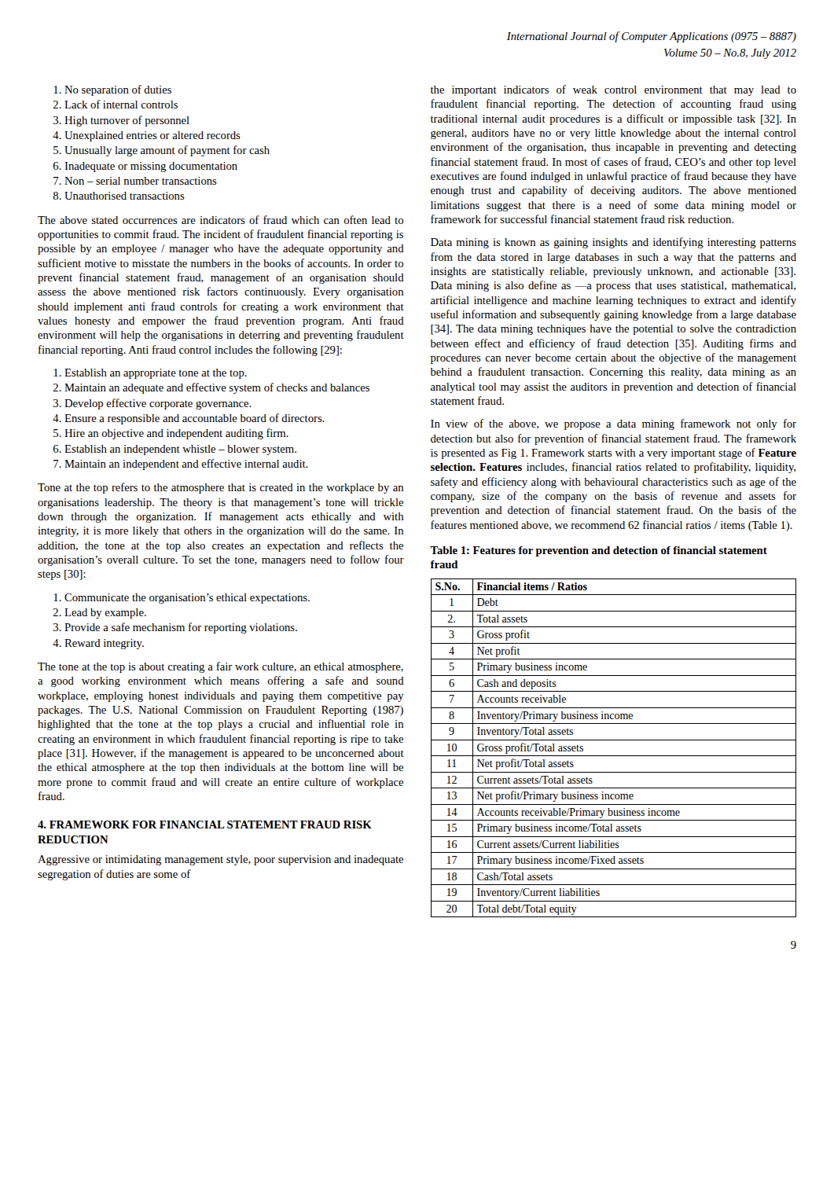International Journal of Computer Applications (0975 – 8887)
Volume 50 – No.8, July 2012
No separation of duties
Lack of internal controls
High turnover of personnel
Unexplained entries or altered records
Unusually large amount of payment for cash
Inadequate or missing documentation
Non – serial number transactions
Unauthorised transactions
The above stated occurrences are indicators of fraud which can often lead to opportunities to commit fraud. The incident of fraudulent financial reporting is possible by an employee / manager who have the adequate opportunity and sufficient motive to misstate the numbers in the books of accounts. In order to prevent financial statement fraud, management of an organisation should assess the above mentioned risk factors continuously. Every organisation should implement anti fraud controls for creating a work environment that values honesty and empower the fraud prevention program. Anti fraud environment will help the organisations in deterring and preventing fraudulent financial reporting. Anti fraud control includes the following [29]:
Establish an appropriate tone at the top.
Maintain an adequate and effective system of checks and balances
Develop effective corporate governance.
Ensure a responsible and accountable board of directors.
Hire an objective and independent auditing firm.
Establish an independent whistle – blower system.
Maintain an independent and effective internal audit.
Tone at the top refers to the atmosphere that is created in the workplace by an organisations leadership. The theory is that management’s tone will trickle down through the organization. If management acts ethically and with integrity, it is more likely that others in the organization will do the same. In addition, the tone at the top also creates an expectation and reflects the organisation’s overall culture. To set the tone, managers need to follow four steps [30]:
Communicate the organisation’s ethical expectations.
Lead by example.
Provide a safe mechanism for reporting violations.
Reward integrity.
The tone at the top is about creating a fair work culture, an ethical atmosphere, a good working environment which means offering a safe and sound workplace, employing honest individuals and paying them competitive pay packages. The U.S. National Commission on Fraudulent Reporting (1987) highlighted that the tone at the top plays a crucial and influential role in creating an environment in which fraudulent financial reporting is ripe to take place [31]. However, if the management is appeared to be unconcerned about the ethical atmosphere at the top then individuals at the bottom line will be more prone to commit fraud and will create an entire culture of workplace fraud.
4. FRAMEWORK FOR FINANCIAL STATEMENT FRAUD RISK REDUCTION
Aggressive or intimidating management style, poor supervision and inadequate segregation of duties are some of
the important indicators of weak control environment that may lead to fraudulent financial reporting. The detection of accounting fraud using traditional internal audit procedures is a difficult or impossible task [32]. In general, auditors have no or very little knowledge about the internal control environment of the organisation, thus incapable in preventing and detecting financial statement fraud. In most of cases of fraud, CEO’s and other top level executives are found indulged in unlawful practice of fraud because they have enough trust and capability of deceiving auditors. The above mentioned limitations suggest that there is a need of some data mining model or framework for successful financial statement fraud risk reduction.
Data mining is known as gaining insights and identifying interesting patterns from the data stored in large databases in such a way that the patterns and insights are statistically reliable, previously unknown, and actionable [33]. Data mining is also define as ―a process that uses statistical, mathematical, artificial intelligence and machine learning techniques to extract and identify useful information and subsequently gaining knowledge from a large database [34]. The data mining techniques have the potential to solve the contradiction between effect and efficiency of fraud detection [35]. Auditing firms and procedures can never become certain about the objective of the management behind a fraudulent transaction. Concerning this reality, data mining as an analytical tool may assist the auditors in prevention and detection of financial statement fraud.
In view of the above, we propose a data mining framework not only for detection but also for prevention of financial statement fraud. The framework is presented as Fig 1. Framework starts with a very important stage of Feature selection. Features includes, financial ratios related to profitability, liquidity, safety and efficiency along with behavioural characteristics such as age of the company, size of the company on the basis of revenue and assets for prevention and detection of financial statement fraud. On the basis of the features mentioned above, we recommend 62 financial ratios / items (Table 1).
Table 1: Features for prevention and detection of financial statement fraud
| S.No. | Financial items / Ratios |
| --- | --- |
| 1 | Debt |
| 2. | Total assets |
| 3 | Gross profit |
| 4 | Net profit |
| 5 | Primary business income |
| 6 | Cash and deposits |
| 7 | Accounts receivable |
| 8 | Inventory/Primary business income |
| 9 | Inventory/Total assets |
| 10 | Gross profit/Total assets |
| 11 | Net profit/Total assets |
| 12 | Current assets/Total assets |
| 13 | Net profit/Primary business income |
| 14 | Accounts receivable/Primary business income |
| 15 | Primary business income/Total assets |
| 16 | Current assets/Current liabilities |
| 17 | Primary business income/Fixed assets |
| 18 | Cash/Total assets |
| 19 | Inventory/Current liabilities |
| 20 | Total debt/Total equity |
9